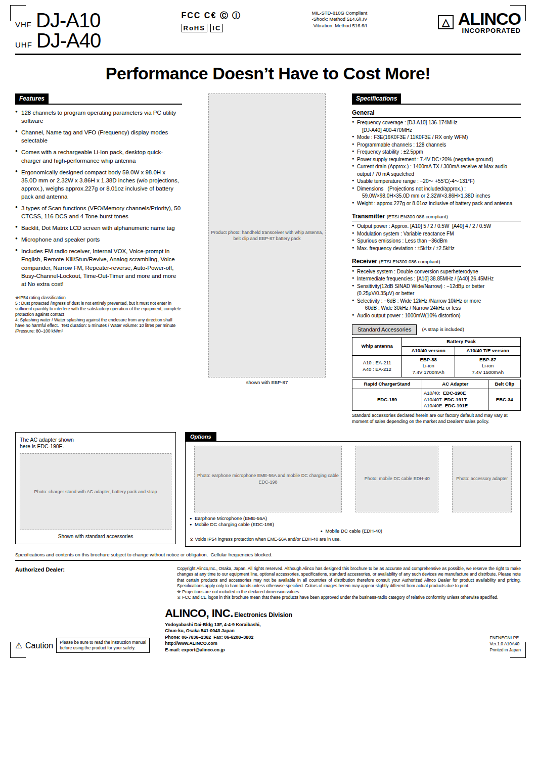VHF DJ-A10
UHF DJ-A40
FC C C€ Ⓒ ⓘ
RoHS IC
MIL-STD-810G Compliant
-Shock: Method 514.6/I,IV
-Vibration: Method 516.6/I
△ ALINCO
INCORPORATED
Performance Doesn’t Have to Cost More!
Features
128 channels to program operating parameters via PC utility software
Channel, Name tag and VFO (Frequency) display modes selectable
Comes with a rechargeable Li-Ion pack, desktop quick-charger and high-performance whip antenna
Ergonomically designed compact body 59.0W x 98.0H x 35.0D mm or 2.32W x 3.86H x 1.38D inches (w/o projections, approx.), weighs approx.227g or 8.01oz inclusive of battery pack and antenna
3 types of Scan functions (VFO/Memory channels/Priority), 50 CTCSS, 116 DCS and 4 Tone-burst tones
Backlit, Dot Matrix LCD screen with alphanumeric name tag
Microphone and speaker ports
Includes FM radio receiver, Internal VOX, Voice-prompt in English, Remote-Kill/Stun/Revive, Analog scrambling, Voice compander, Narrow FM, Repeater-reverse, Auto-Power-off, Busy-Channel-Lockout, Time-Out-Timer and more and more at No extra cost!
※IP54 rating classification
5 : Dust protected /Ingress of dust is not entirely prevented, but it must not enter in sufficient quantity to interfere with the satisfactory operation of the equipment; complete protection against contact
4: Splashing water / Water splashing against the enclosure from any direction shall have no harmful effect. Test duration: 5 minutes / Water volume: 10 litres per minute /Pressure: 80–100 kN/m²
Product photo: handheld transceiver with whip antenna, belt clip and EBP-87 battery pack
shown with EBP-87
Specifications
General
Frequency coverage : [DJ-A10] 136-174MHz [DJ-A40] 400-470MHz
Mode : F3E(16K0F3E / 11K0F3E / RX only WFM)
Programmable channels : 128 channels
Frequency stability : ±2.5ppm
Power supply requirement : 7.4V DC±20% (negative ground)
Current drain (Approx.) : 1400mA TX / 300mA receive at Max audio output / 70 mA squelched
Usable temperature range : −20〜 +55℃(-4〜131°F)
Dimensions (Projections not included/approx.) : 59.0W×98.0H×35.0D mm or 2.32W×3.86H×1.38D inches
Weight : approx.227g or 8.01oz inclusive of battery pack and antenna
Transmitter (ETSI EN300 086 compliant)
Output power : Approx. [A10] 5 / 2 / 0.5W [A40] 4 / 2 / 0.5W
Modulation system : Variable reactance FM
Spurious emissions : Less than −36dBm
Max. frequency deviation : ±5kHz / ±2.5kHz
Receiver (ETSI EN300 086 compliant)
Receive system : Double conversion superheterodyne
Intermediate frequencies : [A10] 38.85MHz / [A40] 26.45MHz
Sensitivity(12dB SINAD Wide/Narrow) : −12dBµ or better (0.25µV/0.35µV) or better
Selectivity : −6dB : Wide 12kHz /Narrow 10kHz or more −60dB : Wide 30kHz / Narrow 24kHz or less
Audio output power : 1000mW(10% distortion)
Standard Accessories (A strap is included)
| Whip antenna | Battery Pack |
| --- | --- |
| A10/40 version | A10/40 T/E version |
| A10 : EA-211 A40 : EA-212 | EBP-88 Li-ion 7.4V 1700mAh | EBP-87 Li-ion 7.4V 1500mAh |
| Rapid ChargerStand | AC Adapter | Belt Clip |
| --- | --- | --- |
| EDC-189 | A10/40: EDC-190E A10/40T: EDC-191T A10/40E: EDC-191E | EBC-34 |
Standard accessories declared herein are our factory default and may vary at moment of sales depending on the market and Dealers’ sales policy.
The AC adapter shown
here is EDC-190E.
Photo: charger stand with AC adapter, battery pack and strap
Shown with standard accessories
Options
Photo: earphone microphone EME-56A and mobile DC charging cable EDC-198
Photo: mobile DC cable EDH-40
Photo: accessory adapter
Earphone Microphone (EME-56A)
Mobile DC charging cable (EDC-198)
Mobile DC cable (EDH-40)
※ Voids IP54 ingress protection when EME-56A and/or EDH-40 are in use.
Specifications and contents on this brochure subject to change without notice or obligation. Cellular frequencies blocked.
Authorized Dealer:
Copyright Alinco,Inc., Osaka, Japan. All rights reserved. Although Alinco has designed this brochure to be as accurate and comprehensive as possible, we reserve the right to make changes at any time to our equipment line, optional accessories, specifications, standard accessories, or availability of any such devices we manufacture and distribute. Please note that certain products and accessories may not be available in all countries of distribution therefore consult your Authorized Alinco Dealer for product availability and pricing. Specifications apply only to ham bands unless otherwise specified. Colors of images herein may appear slightly different from actual products due to print.
※ Projections are not included in the declared dimension values.
※ FCC and CE logos in this brochure mean that these products have been approved under the business-radio category of relative conformity unless otherwise specified.
⚠Caution Please be sure to read the instruction manual
before using the product for your safety.
ALINCO, INC. Electronics Division
Yodoyabashi Dai-Bldg 13F, 4-4-9 Koraibashi,
Chuo-ku, Osaka 541-0043 Japan
Phone: 06-7636–2362 Fax: 06-6208–3802
http://www.ALINCO.com
E-mail: export@alinco.co.jp
FNFNEGNI-PE
Ver.1.0 A10A40
Printed in Japan